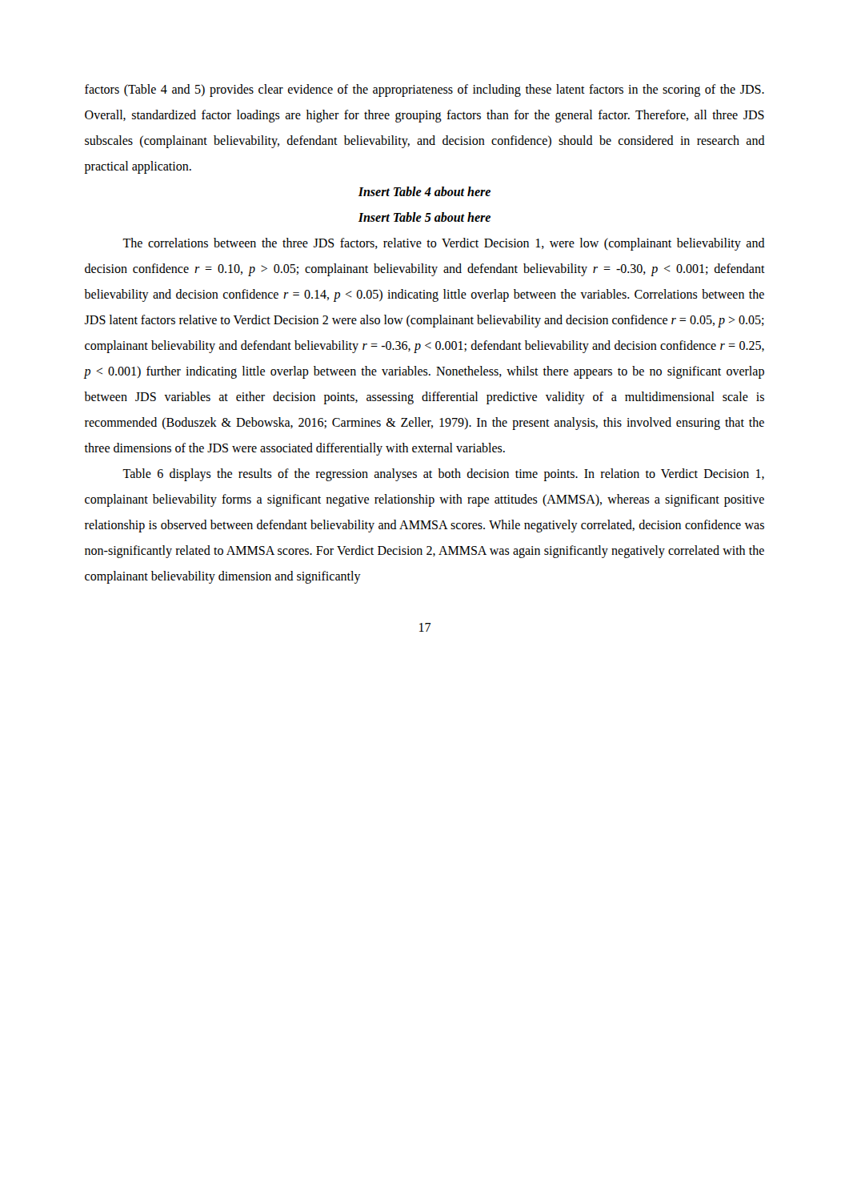factors (Table 4 and 5) provides clear evidence of the appropriateness of including these latent factors in the scoring of the JDS. Overall, standardized factor loadings are higher for three grouping factors than for the general factor. Therefore, all three JDS subscales (complainant believability, defendant believability, and decision confidence) should be considered in research and practical application.
Insert Table 4 about here
Insert Table 5 about here
The correlations between the three JDS factors, relative to Verdict Decision 1, were low (complainant believability and decision confidence r = 0.10, p > 0.05; complainant believability and defendant believability r = -0.30, p < 0.001; defendant believability and decision confidence r = 0.14, p < 0.05) indicating little overlap between the variables. Correlations between the JDS latent factors relative to Verdict Decision 2 were also low (complainant believability and decision confidence r = 0.05, p > 0.05; complainant believability and defendant believability r = -0.36, p < 0.001; defendant believability and decision confidence r = 0.25, p < 0.001) further indicating little overlap between the variables. Nonetheless, whilst there appears to be no significant overlap between JDS variables at either decision points, assessing differential predictive validity of a multidimensional scale is recommended (Boduszek & Debowska, 2016; Carmines & Zeller, 1979). In the present analysis, this involved ensuring that the three dimensions of the JDS were associated differentially with external variables.
Table 6 displays the results of the regression analyses at both decision time points. In relation to Verdict Decision 1, complainant believability forms a significant negative relationship with rape attitudes (AMMSA), whereas a significant positive relationship is observed between defendant believability and AMMSA scores. While negatively correlated, decision confidence was non-significantly related to AMMSA scores. For Verdict Decision 2, AMMSA was again significantly negatively correlated with the complainant believability dimension and significantly
17